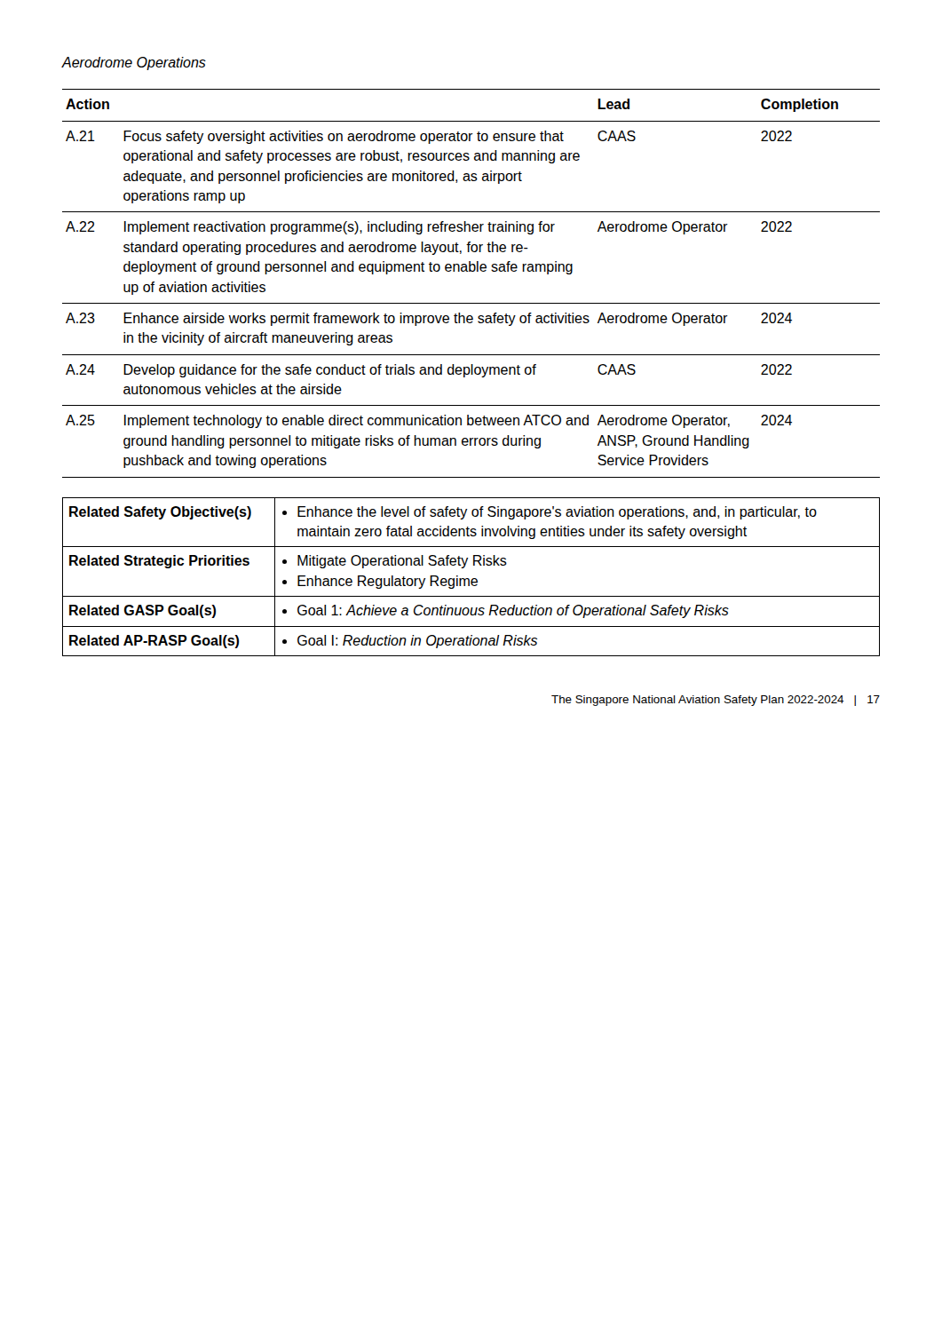Aerodrome Operations
| Action | Lead | Completion |
| --- | --- | --- |
| A.21 | Focus safety oversight activities on aerodrome operator to ensure that operational and safety processes are robust, resources and manning are adequate, and personnel proficiencies are monitored, as airport operations ramp up | CAAS | 2022 |
| A.22 | Implement reactivation programme(s), including refresher training for standard operating procedures and aerodrome layout, for the re-deployment of ground personnel and equipment to enable safe ramping up of aviation activities | Aerodrome Operator | 2022 |
| A.23 | Enhance airside works permit framework to improve the safety of activities in the vicinity of aircraft maneuvering areas | Aerodrome Operator | 2024 |
| A.24 | Develop guidance for the safe conduct of trials and deployment of autonomous vehicles at the airside | CAAS | 2022 |
| A.25 | Implement technology to enable direct communication between ATCO and ground handling personnel to mitigate risks of human errors during pushback and towing operations | Aerodrome Operator, ANSP, Ground Handling Service Providers | 2024 |
| Related Safety Objective(s) | Enhance the level of safety of Singapore's aviation operations, and, in particular, to maintain zero fatal accidents involving entities under its safety oversight |
| Related Strategic Priorities | Mitigate Operational Safety Risks Enhance Regulatory Regime |
| Related GASP Goal(s) | Goal 1: Achieve a Continuous Reduction of Operational Safety Risks |
| Related AP-RASP Goal(s) | Goal I: Reduction in Operational Risks |
The Singapore National Aviation Safety Plan 2022-2024 | 17